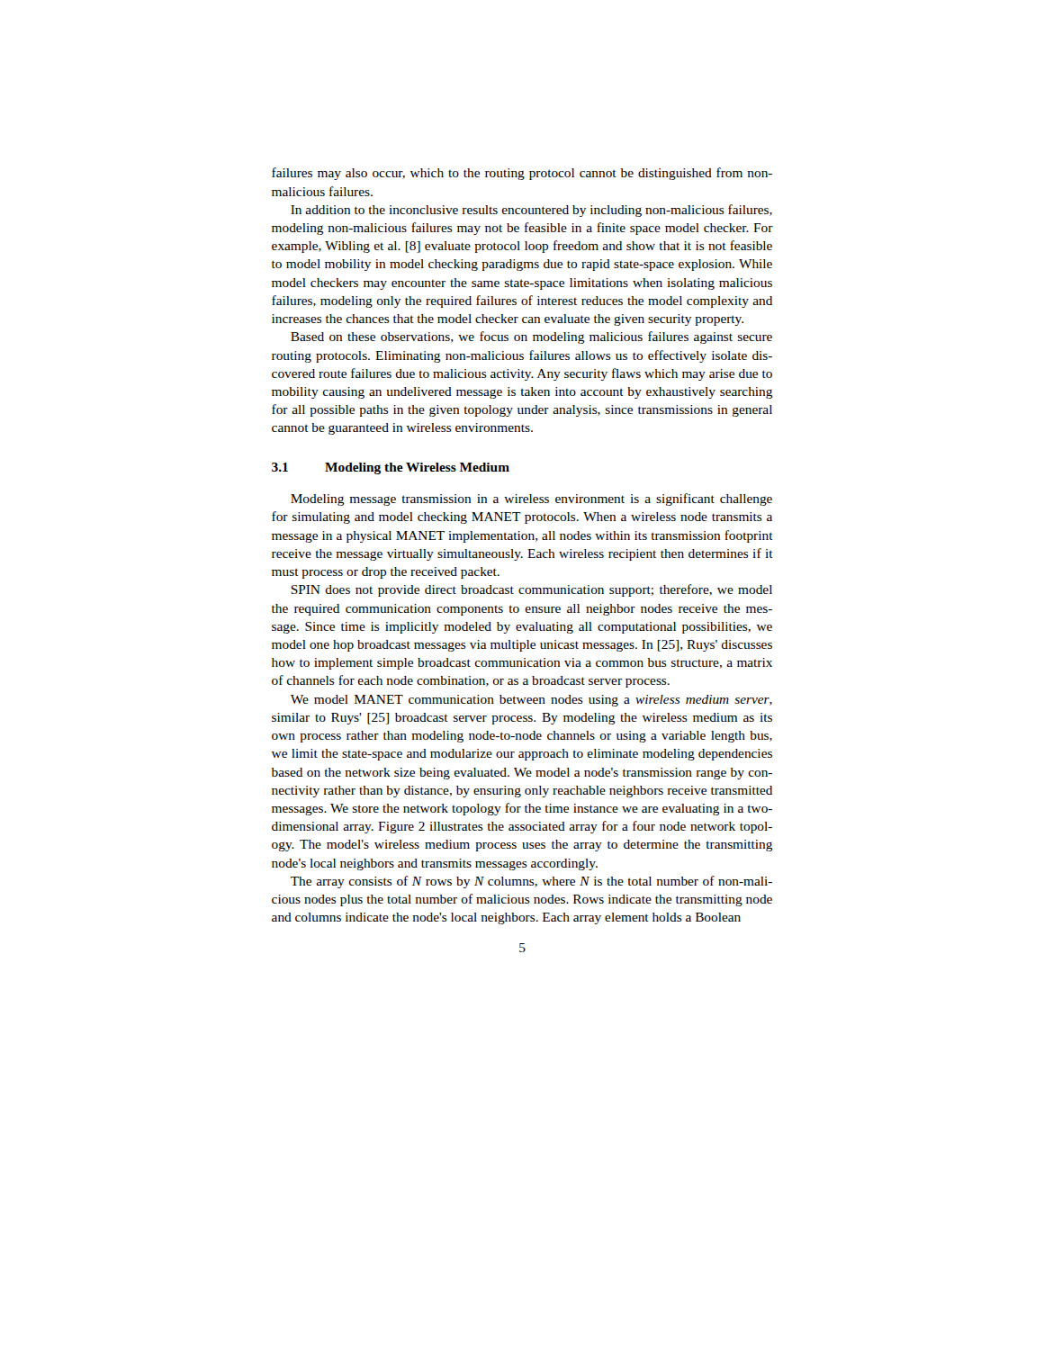failures may also occur, which to the routing protocol cannot be distinguished from non-malicious failures.
In addition to the inconclusive results encountered by including non-malicious failures, modeling non-malicious failures may not be feasible in a finite space model checker. For example, Wibling et al. [8] evaluate protocol loop freedom and show that it is not feasible to model mobility in model checking paradigms due to rapid state-space explosion. While model checkers may encounter the same state-space limitations when isolating malicious failures, modeling only the required failures of interest reduces the model complexity and increases the chances that the model checker can evaluate the given security property.
Based on these observations, we focus on modeling malicious failures against secure routing protocols. Eliminating non-malicious failures allows us to effectively isolate discovered route failures due to malicious activity. Any security flaws which may arise due to mobility causing an undelivered message is taken into account by exhaustively searching for all possible paths in the given topology under analysis, since transmissions in general cannot be guaranteed in wireless environments.
3.1 Modeling the Wireless Medium
Modeling message transmission in a wireless environment is a significant challenge for simulating and model checking MANET protocols. When a wireless node transmits a message in a physical MANET implementation, all nodes within its transmission footprint receive the message virtually simultaneously. Each wireless recipient then determines if it must process or drop the received packet.
SPIN does not provide direct broadcast communication support; therefore, we model the required communication components to ensure all neighbor nodes receive the message. Since time is implicitly modeled by evaluating all computational possibilities, we model one hop broadcast messages via multiple unicast messages. In [25], Ruys' discusses how to implement simple broadcast communication via a common bus structure, a matrix of channels for each node combination, or as a broadcast server process.
We model MANET communication between nodes using a wireless medium server, similar to Ruys' [25] broadcast server process. By modeling the wireless medium as its own process rather than modeling node-to-node channels or using a variable length bus, we limit the state-space and modularize our approach to eliminate modeling dependencies based on the network size being evaluated. We model a node's transmission range by connectivity rather than by distance, by ensuring only reachable neighbors receive transmitted messages. We store the network topology for the time instance we are evaluating in a two-dimensional array. Figure 2 illustrates the associated array for a four node network topology. The model's wireless medium process uses the array to determine the transmitting node's local neighbors and transmits messages accordingly.
The array consists of N rows by N columns, where N is the total number of non-malicious nodes plus the total number of malicious nodes. Rows indicate the transmitting node and columns indicate the node's local neighbors. Each array element holds a Boolean
5